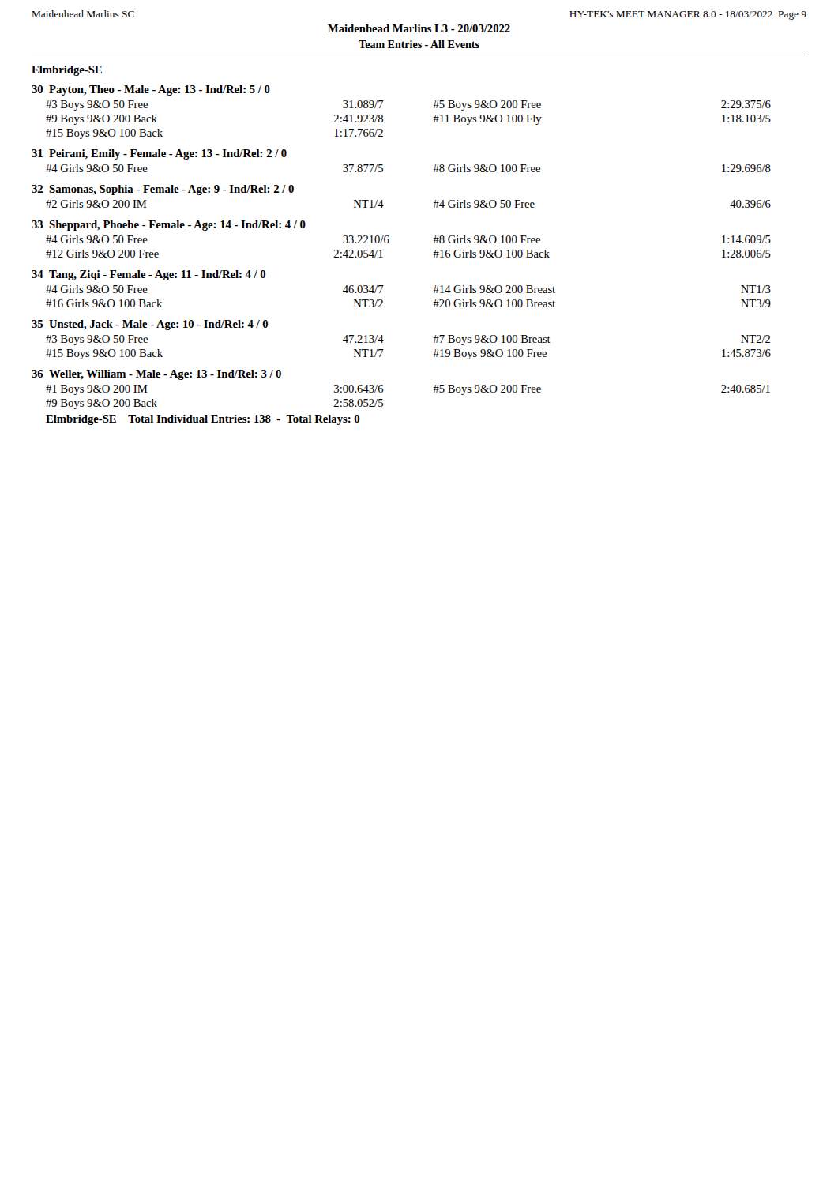Maidenhead Marlins SC
HY-TEK's MEET MANAGER 8.0 - 18/03/2022 Page 9
Maidenhead Marlins L3 - 20/03/2022
Team Entries - All Events
Elmbridge-SE
30 Payton, Theo - Male - Age: 13 - Ind/Rel: 5 / 0
| #3 Boys 9&O 50 Free | 31.08 | 9/7 | #5 Boys 9&O 200 Free | 2:29.37 | 5/6 |
| #9 Boys 9&O 200 Back | 2:41.92 | 3/8 | #11 Boys 9&O 100 Fly | 1:18.10 | 3/5 |
| #15 Boys 9&O 100 Back | 1:17.76 | 6/2 | | | |
31 Peirani, Emily - Female - Age: 13 - Ind/Rel: 2 / 0
| #4 Girls 9&O 50 Free | 37.87 | 7/5 | #8 Girls 9&O 100 Free | 1:29.69 | 6/8 |
32 Samonas, Sophia - Female - Age: 9 - Ind/Rel: 2 / 0
| #2 Girls 9&O 200 IM | NT | 1/4 | #4 Girls 9&O 50 Free | 40.39 | 6/6 |
33 Sheppard, Phoebe - Female - Age: 14 - Ind/Rel: 4 / 0
| #4 Girls 9&O 50 Free | 33.22 | 10/6 | #8 Girls 9&O 100 Free | 1:14.60 | 9/5 |
| #12 Girls 9&O 200 Free | 2:42.05 | 4/1 | #16 Girls 9&O 100 Back | 1:28.00 | 6/5 |
34 Tang, Ziqi - Female - Age: 11 - Ind/Rel: 4 / 0
| #4 Girls 9&O 50 Free | 46.03 | 4/7 | #14 Girls 9&O 200 Breast | NT | 1/3 |
| #16 Girls 9&O 100 Back | NT | 3/2 | #20 Girls 9&O 100 Breast | NT | 3/9 |
35 Unsted, Jack - Male - Age: 10 - Ind/Rel: 4 / 0
| #3 Boys 9&O 50 Free | 47.21 | 3/4 | #7 Boys 9&O 100 Breast | NT | 2/2 |
| #15 Boys 9&O 100 Back | NT | 1/7 | #19 Boys 9&O 100 Free | 1:45.87 | 3/6 |
36 Weller, William - Male - Age: 13 - Ind/Rel: 3 / 0
| #1 Boys 9&O 200 IM | 3:00.64 | 3/6 | #5 Boys 9&O 200 Free | 2:40.68 | 5/1 |
| #9 Boys 9&O 200 Back | 2:58.05 | 2/5 | | | |
Elmbridge-SE Total Individual Entries: 138 - Total Relays: 0